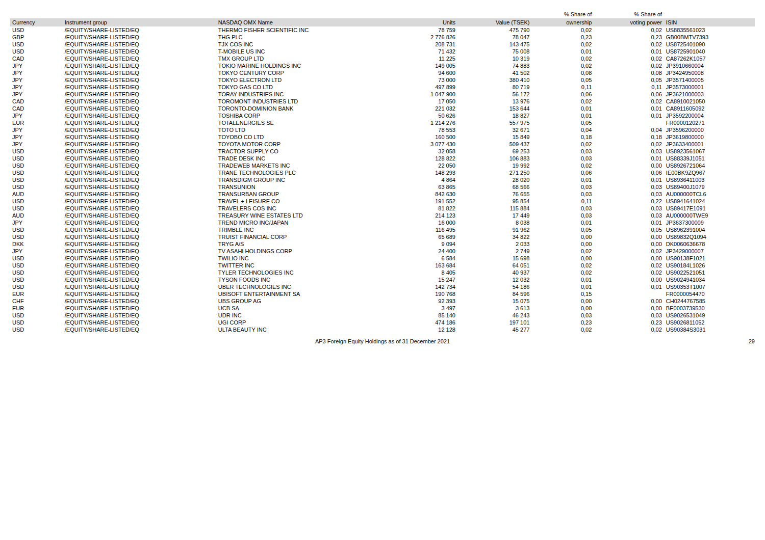| | | | | | % Share of | % Share of | |
| --- | --- | --- | --- | --- | --- | --- | --- |
| Currency | Instrument group | NASDAQ OMX Name | Units | Value (TSEK) | ownership | voting power | ISIN |
| USD | /EQUITY/SHARE-LISTED/EQ | THERMO FISHER SCIENTIFIC INC | 78 759 | 475 790 | 0,02 | 0,02 | US8835561023 |
| GBP | /EQUITY/SHARE-LISTED/EQ | THG PLC | 2 776 826 | 78 047 | 0,23 | 0,23 | GB00BMTV7393 |
| USD | /EQUITY/SHARE-LISTED/EQ | TJX COS INC | 208 731 | 143 475 | 0,02 | 0,02 | US8725401090 |
| USD | /EQUITY/SHARE-LISTED/EQ | T-MOBILE US INC | 71 432 | 75 008 | 0,01 | 0,01 | US8725901040 |
| CAD | /EQUITY/SHARE-LISTED/EQ | TMX GROUP LTD | 11 225 | 10 319 | 0,02 | 0,02 | CA87262K1057 |
| JPY | /EQUITY/SHARE-LISTED/EQ | TOKIO MARINE HOLDINGS INC | 149 005 | 74 883 | 0,02 | 0,02 | JP3910660004 |
| JPY | /EQUITY/SHARE-LISTED/EQ | TOKYO CENTURY CORP | 94 600 | 41 502 | 0,08 | 0,08 | JP3424950008 |
| JPY | /EQUITY/SHARE-LISTED/EQ | TOKYO ELECTRON LTD | 73 000 | 380 410 | 0,05 | 0,05 | JP3571400005 |
| JPY | /EQUITY/SHARE-LISTED/EQ | TOKYO GAS CO LTD | 497 899 | 80 719 | 0,11 | 0,11 | JP3573000001 |
| JPY | /EQUITY/SHARE-LISTED/EQ | TORAY INDUSTRIES INC | 1 047 900 | 56 172 | 0,06 | 0,06 | JP3621000003 |
| CAD | /EQUITY/SHARE-LISTED/EQ | TOROMONT INDUSTRIES LTD | 17 050 | 13 976 | 0,02 | 0,02 | CA8910021050 |
| CAD | /EQUITY/SHARE-LISTED/EQ | TORONTO-DOMINION BANK | 221 032 | 153 644 | 0,01 | 0,01 | CA8911605092 |
| JPY | /EQUITY/SHARE-LISTED/EQ | TOSHIBA CORP | 50 626 | 18 827 | 0,01 | 0,01 | JP3592200004 |
| EUR | /EQUITY/SHARE-LISTED/EQ | TOTALENERGIES SE | 1 214 276 | 557 975 | 0,05 | | FR0000120271 |
| JPY | /EQUITY/SHARE-LISTED/EQ | TOTO LTD | 78 553 | 32 671 | 0,04 | 0,04 | JP3596200000 |
| JPY | /EQUITY/SHARE-LISTED/EQ | TOYOBO CO LTD | 160 500 | 15 849 | 0,18 | 0,18 | JP3619800000 |
| JPY | /EQUITY/SHARE-LISTED/EQ | TOYOTA MOTOR CORP | 3 077 430 | 509 437 | 0,02 | 0,02 | JP3633400001 |
| USD | /EQUITY/SHARE-LISTED/EQ | TRACTOR SUPPLY CO | 32 058 | 69 253 | 0,03 | 0,03 | US8923561067 |
| USD | /EQUITY/SHARE-LISTED/EQ | TRADE DESK INC | 128 822 | 106 883 | 0,03 | 0,01 | US88339J1051 |
| USD | /EQUITY/SHARE-LISTED/EQ | TRADEWEB MARKETS INC | 22 050 | 19 992 | 0,02 | 0,00 | US8926721064 |
| USD | /EQUITY/SHARE-LISTED/EQ | TRANE TECHNOLOGIES PLC | 148 293 | 271 250 | 0,06 | 0,06 | IE00BK9ZQ967 |
| USD | /EQUITY/SHARE-LISTED/EQ | TRANSDIGM GROUP INC | 4 864 | 28 020 | 0,01 | 0,01 | US8936411003 |
| USD | /EQUITY/SHARE-LISTED/EQ | TRANSUNION | 63 865 | 68 566 | 0,03 | 0,03 | US89400J1079 |
| AUD | /EQUITY/SHARE-LISTED/EQ | TRANSURBAN GROUP | 842 630 | 76 655 | 0,03 | 0,03 | AU000000TCL6 |
| USD | /EQUITY/SHARE-LISTED/EQ | TRAVEL + LEISURE CO | 191 552 | 95 854 | 0,11 | 0,22 | US8941641024 |
| USD | /EQUITY/SHARE-LISTED/EQ | TRAVELERS COS INC | 81 822 | 115 884 | 0,03 | 0,03 | US89417E1091 |
| AUD | /EQUITY/SHARE-LISTED/EQ | TREASURY WINE ESTATES LTD | 214 123 | 17 449 | 0,03 | 0,03 | AU000000TWE9 |
| JPY | /EQUITY/SHARE-LISTED/EQ | TREND MICRO INC/JAPAN | 16 000 | 8 038 | 0,01 | 0,01 | JP3637300009 |
| USD | /EQUITY/SHARE-LISTED/EQ | TRIMBLE INC | 116 495 | 91 962 | 0,05 | 0,05 | US8962391004 |
| USD | /EQUITY/SHARE-LISTED/EQ | TRUIST FINANCIAL CORP | 65 689 | 34 822 | 0,00 | 0,00 | US89832Q1094 |
| DKK | /EQUITY/SHARE-LISTED/EQ | TRYG A/S | 9 094 | 2 033 | 0,00 | 0,00 | DK0060636678 |
| JPY | /EQUITY/SHARE-LISTED/EQ | TV ASAHI HOLDINGS CORP | 24 400 | 2 749 | 0,02 | 0,02 | JP3429000007 |
| USD | /EQUITY/SHARE-LISTED/EQ | TWILIO INC | 6 584 | 15 698 | 0,00 | 0,00 | US90138F1021 |
| USD | /EQUITY/SHARE-LISTED/EQ | TWITTER INC | 163 684 | 64 051 | 0,02 | 0,02 | US90184L1026 |
| USD | /EQUITY/SHARE-LISTED/EQ | TYLER TECHNOLOGIES INC | 8 405 | 40 937 | 0,02 | 0,02 | US9022521051 |
| USD | /EQUITY/SHARE-LISTED/EQ | TYSON FOODS INC | 15 247 | 12 032 | 0,01 | 0,00 | US9024941034 |
| USD | /EQUITY/SHARE-LISTED/EQ | UBER TECHNOLOGIES INC | 142 734 | 54 186 | 0,01 | 0,01 | US90353T1007 |
| EUR | /EQUITY/SHARE-LISTED/EQ | UBISOFT ENTERTAINMENT SA | 190 768 | 84 596 | 0,15 | | FR0000054470 |
| CHF | /EQUITY/SHARE-LISTED/EQ | UBS GROUP AG | 92 393 | 15 075 | 0,00 | 0,00 | CH0244767585 |
| EUR | /EQUITY/SHARE-LISTED/EQ | UCB SA | 3 497 | 3 613 | 0,00 | 0,00 | BE0003739530 |
| USD | /EQUITY/SHARE-LISTED/EQ | UDR INC | 85 140 | 46 243 | 0,03 | 0,03 | US9026531049 |
| USD | /EQUITY/SHARE-LISTED/EQ | UGI CORP | 474 186 | 197 101 | 0,23 | 0,23 | US9026811052 |
| USD | /EQUITY/SHARE-LISTED/EQ | ULTA BEAUTY INC | 12 128 | 45 277 | 0,02 | 0,02 | US90384S3031 |
AP3 Foreign Equity Holdings as of 31 December 2021 29